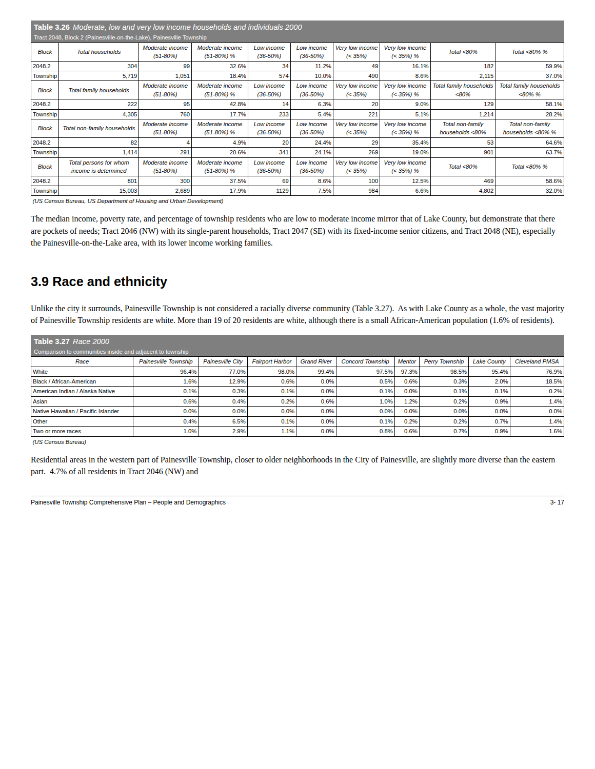Table 3.26 Moderate, low and very low income households and individuals 2000 Tract 2048, Block 2 (Painesville-on-the-Lake), Painesville Township
| Block | Total households | Moderate income (51-80%) | Moderate income (51-80%) % | Low income (36-50%) | Low income (36-50%) | Very low income (< 35%) | Very low income (< 35%) % | Total <80% | Total <80% % |
| --- | --- | --- | --- | --- | --- | --- | --- | --- | --- |
| 2048.2 | 304 | 99 | 32.6% | 34 | 11.2% | 49 | 16.1% | 182 | 59.9% |
| Township | 5,719 | 1,051 | 18.4% | 574 | 10.0% | 490 | 8.6% | 2,115 | 37.0% |
| Block | Total family households | Moderate income (51-80%) | Moderate income (51-80%) % | Low income (36-50%) | Low income (36-50%) | Very low income (< 35%) | Very low income (< 35%) % | Total family households <80% | Total family households <80% % |
| 2048.2 | 222 | 95 | 42.8% | 14 | 6.3% | 20 | 9.0% | 129 | 58.1% |
| Township | 4,305 | 760 | 17.7% | 233 | 5.4% | 221 | 5.1% | 1,214 | 28.2% |
| Block | Total non-family households | Moderate income (51-80%) | Moderate income (51-80%) % | Low income (36-50%) | Low income (36-50%) | Very low income (< 35%) | Very low income (< 35%) % | Total non-family households <80% | Total non-family households <80% % |
| 2048.2 | 82 | 4 | 4.9% | 20 | 24.4% | 29 | 35.4% | 53 | 64.6% |
| Township | 1,414 | 291 | 20.6% | 341 | 24.1% | 269 | 19.0% | 901 | 63.7% |
| Block | Total persons for whom income is determined | Moderate income (51-80%) | Moderate income (51-80%) % | Low income (36-50%) | Low income (36-50%) | Very low income (< 35%) | Very low income (< 35%) % | Total <80% | Total <80% % |
| 2048.2 | 801 | 300 | 37.5% | 69 | 8.6% | 100 | 12.5% | 469 | 58.6% |
| Township | 15,003 | 2,689 | 17.9% | 1129 | 7.5% | 984 | 6.6% | 4,802 | 32.0% |
| (US Census Bureau, US Department of Housing and Urban Development) |
The median income, poverty rate, and percentage of township residents who are low to moderate income mirror that of Lake County, but demonstrate that there are pockets of needs; Tract 2046 (NW) with its single-parent households, Tract 2047 (SE) with its fixed-income senior citizens, and Tract 2048 (NE), especially the Painesville-on-the-Lake area, with its lower income working families.
3.9 Race and ethnicity
Unlike the city it surrounds, Painesville Township is not considered a racially diverse community (Table 3.27). As with Lake County as a whole, the vast majority of Painesville Township residents are white. More than 19 of 20 residents are white, although there is a small African-American population (1.6% of residents).
Table 3.27 Race 2000 Comparison to communities inside and adjacent to township
| Race | Painesville Township | Painesville City | Fairport Harbor | Grand River | Concord Township | Mentor | Perry Township | Lake County | Cleveland PMSA |
| --- | --- | --- | --- | --- | --- | --- | --- | --- | --- |
| White | 96.4% | 77.0% | 98.0% | 99.4% | 97.5% | 97.3% | 98.5% | 95.4% | 76.9% |
| Black / African-American | 1.6% | 12.9% | 0.6% | 0.0% | 0.5% | 0.6% | 0.3% | 2.0% | 18.5% |
| American Indian / Alaska Native | 0.1% | 0.3% | 0.1% | 0.0% | 0.1% | 0.0% | 0.1% | 0.1% | 0.2% |
| Asian | 0.6% | 0.4% | 0.2% | 0.6% | 1.0% | 1.2% | 0.2% | 0.9% | 1.4% |
| Native Hawaiian / Pacific Islander | 0.0% | 0.0% | 0.0% | 0.0% | 0.0% | 0.0% | 0.0% | 0.0% | 0.0% |
| Other | 0.4% | 6.5% | 0.1% | 0.0% | 0.1% | 0.2% | 0.2% | 0.7% | 1.4% |
| Two or more races | 1.0% | 2.9% | 1.1% | 0.0% | 0.8% | 0.6% | 0.7% | 0.9% | 1.6% |
| (US Census Bureau) |
Residential areas in the western part of Painesville Township, closer to older neighborhoods in the City of Painesville, are slightly more diverse than the eastern part. 4.7% of all residents in Tract 2046 (NW) and
Painesville Township Comprehensive Plan – People and Demographics 3- 17